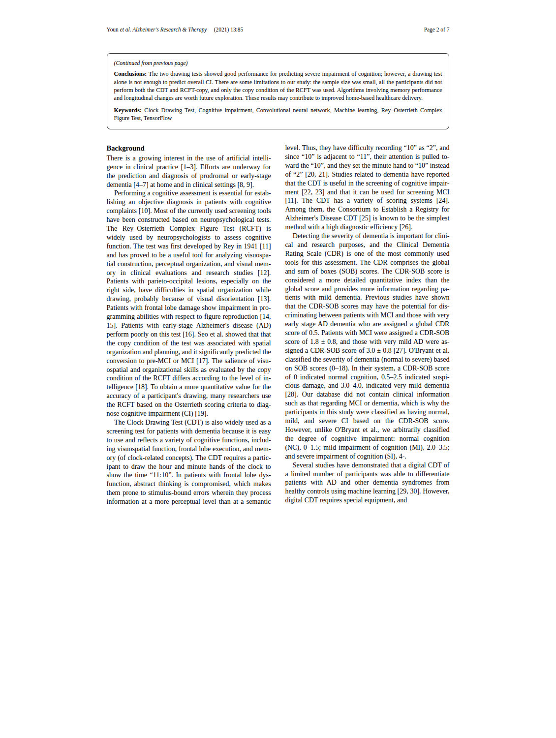Youn et al. Alzheimer's Research & Therapy (2021) 13:85
Page 2 of 7
(Continued from previous page)
Conclusions: The two drawing tests showed good performance for predicting severe impairment of cognition; however, a drawing test alone is not enough to predict overall CI. There are some limitations to our study: the sample size was small, all the participants did not perform both the CDT and RCFT-copy, and only the copy condition of the RCFT was used. Algorithms involving memory performance and longitudinal changes are worth future exploration. These results may contribute to improved home-based healthcare delivery.
Keywords: Clock Drawing Test, Cognitive impairment, Convolutional neural network, Machine learning, Rey–Osterrieth Complex Figure Test, TensorFlow
Background
There is a growing interest in the use of artificial intelligence in clinical practice [1–3]. Efforts are underway for the prediction and diagnosis of prodromal or early-stage dementia [4–7] at home and in clinical settings [8, 9].
Performing a cognitive assessment is essential for establishing an objective diagnosis in patients with cognitive complaints [10]. Most of the currently used screening tools have been constructed based on neuropsychological tests. The Rey–Osterrieth Complex Figure Test (RCFT) is widely used by neuropsychologists to assess cognitive function. The test was first developed by Rey in 1941 [11] and has proved to be a useful tool for analyzing visuospatial construction, perceptual organization, and visual memory in clinical evaluations and research studies [12]. Patients with parieto-occipital lesions, especially on the right side, have difficulties in spatial organization while drawing, probably because of visual disorientation [13]. Patients with frontal lobe damage show impairment in programming abilities with respect to figure reproduction [14, 15]. Patients with early-stage Alzheimer's disease (AD) perform poorly on this test [16]. Seo et al. showed that that the copy condition of the test was associated with spatial organization and planning, and it significantly predicted the conversion to pre-MCI or MCI [17]. The salience of visuospatial and organizational skills as evaluated by the copy condition of the RCFT differs according to the level of intelligence [18]. To obtain a more quantitative value for the accuracy of a participant's drawing, many researchers use the RCFT based on the Osterrieth scoring criteria to diagnose cognitive impairment (CI) [19].
The Clock Drawing Test (CDT) is also widely used as a screening test for patients with dementia because it is easy to use and reflects a variety of cognitive functions, including visuospatial function, frontal lobe execution, and memory (of clock-related concepts). The CDT requires a participant to draw the hour and minute hands of the clock to show the time “11:10”. In patients with frontal lobe dysfunction, abstract thinking is compromised, which makes them prone to stimulus-bound errors wherein they process information at a more perceptual level than at a semantic level. Thus, they have difficulty recording “10” as “2”, and since “10” is adjacent to “11”, their attention is pulled toward the “10”, and they set the minute hand to “10” instead of “2” [20, 21]. Studies related to dementia have reported that the CDT is useful in the screening of cognitive impairment [22, 23] and that it can be used for screening MCI [11]. The CDT has a variety of scoring systems [24]. Among them, the Consortium to Establish a Registry for Alzheimer's Disease CDT [25] is known to be the simplest method with a high diagnostic efficiency [26].
Detecting the severity of dementia is important for clinical and research purposes, and the Clinical Dementia Rating Scale (CDR) is one of the most commonly used tools for this assessment. The CDR comprises the global and sum of boxes (SOB) scores. The CDR-SOB score is considered a more detailed quantitative index than the global score and provides more information regarding patients with mild dementia. Previous studies have shown that the CDR-SOB scores may have the potential for discriminating between patients with MCI and those with very early stage AD dementia who are assigned a global CDR score of 0.5. Patients with MCI were assigned a CDR-SOB score of 1.8 ± 0.8, and those with very mild AD were assigned a CDR-SOB score of 3.0 ± 0.8 [27]. O'Bryant et al. classified the severity of dementia (normal to severe) based on SOB scores (0–18). In their system, a CDR-SOB score of 0 indicated normal cognition, 0.5–2.5 indicated suspicious damage, and 3.0–4.0, indicated very mild dementia [28]. Our database did not contain clinical information such as that regarding MCI or dementia, which is why the participants in this study were classified as having normal, mild, and severe CI based on the CDR-SOB score. However, unlike O'Bryant et al., we arbitrarily classified the degree of cognitive impairment: normal cognition (NC), 0–1.5; mild impairment of cognition (MI), 2.0–3.5; and severe impairment of cognition (SI), 4-.
Several studies have demonstrated that a digital CDT of a limited number of participants was able to differentiate patients with AD and other dementia syndromes from healthy controls using machine learning [29, 30]. However, digital CDT requires special equipment, and